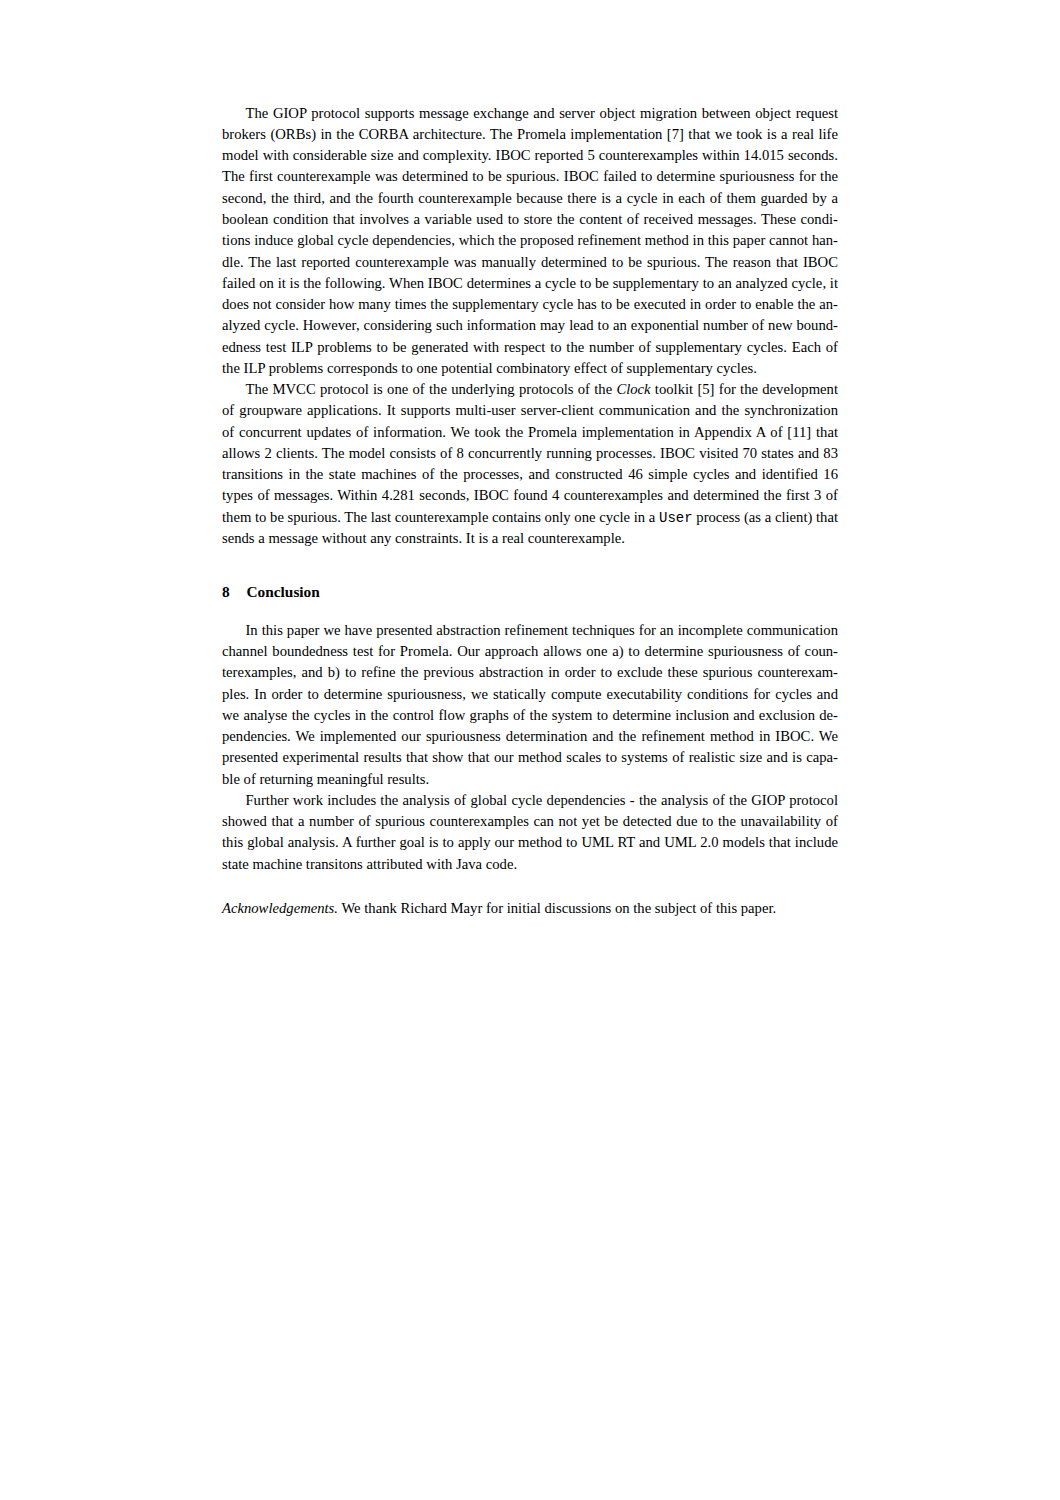The GIOP protocol supports message exchange and server object migration between object request brokers (ORBs) in the CORBA architecture. The Promela implementation [7] that we took is a real life model with considerable size and complexity. IBOC reported 5 counterexamples within 14.015 seconds. The first counterexample was determined to be spurious. IBOC failed to determine spuriousness for the second, the third, and the fourth counterexample because there is a cycle in each of them guarded by a boolean condition that involves a variable used to store the content of received messages. These conditions induce global cycle dependencies, which the proposed refinement method in this paper cannot handle. The last reported counterexample was manually determined to be spurious. The reason that IBOC failed on it is the following. When IBOC determines a cycle to be supplementary to an analyzed cycle, it does not consider how many times the supplementary cycle has to be executed in order to enable the analyzed cycle. However, considering such information may lead to an exponential number of new boundedness test ILP problems to be generated with respect to the number of supplementary cycles. Each of the ILP problems corresponds to one potential combinatory effect of supplementary cycles.
The MVCC protocol is one of the underlying protocols of the Clock toolkit [5] for the development of groupware applications. It supports multi-user server-client communication and the synchronization of concurrent updates of information. We took the Promela implementation in Appendix A of [11] that allows 2 clients. The model consists of 8 concurrently running processes. IBOC visited 70 states and 83 transitions in the state machines of the processes, and constructed 46 simple cycles and identified 16 types of messages. Within 4.281 seconds, IBOC found 4 counterexamples and determined the first 3 of them to be spurious. The last counterexample contains only one cycle in a User process (as a client) that sends a message without any constraints. It is a real counterexample.
8 Conclusion
In this paper we have presented abstraction refinement techniques for an incomplete communication channel boundedness test for Promela. Our approach allows one a) to determine spuriousness of counterexamples, and b) to refine the previous abstraction in order to exclude these spurious counterexamples. In order to determine spuriousness, we statically compute executability conditions for cycles and we analyse the cycles in the control flow graphs of the system to determine inclusion and exclusion dependencies. We implemented our spuriousness determination and the refinement method in IBOC. We presented experimental results that show that our method scales to systems of realistic size and is capable of returning meaningful results.
Further work includes the analysis of global cycle dependencies - the analysis of the GIOP protocol showed that a number of spurious counterexamples can not yet be detected due to the unavailability of this global analysis. A further goal is to apply our method to UML RT and UML 2.0 models that include state machine transitons attributed with Java code.
Acknowledgements. We thank Richard Mayr for initial discussions on the subject of this paper.